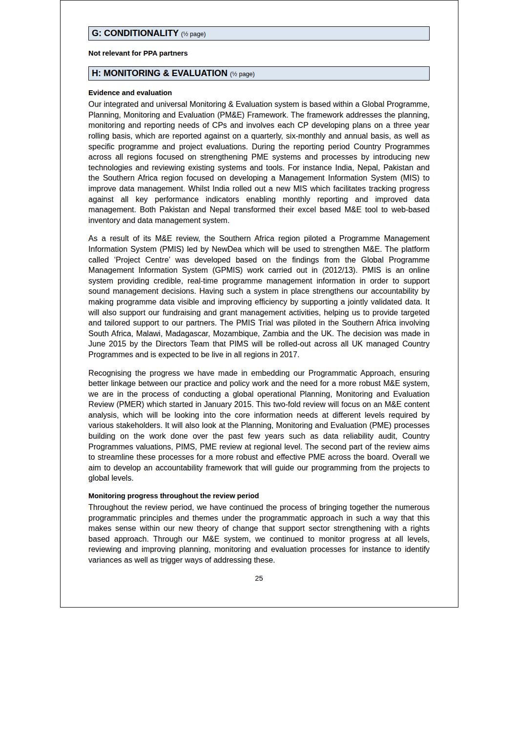G: CONDITIONALITY (½ page)
Not relevant for PPA partners
H: MONITORING & EVALUATION (½ page)
Evidence and evaluation
Our integrated and universal Monitoring & Evaluation system is based within a Global Programme, Planning, Monitoring and Evaluation (PM&E) Framework. The framework addresses the planning, monitoring and reporting needs of CPs and involves each CP developing plans on a three year rolling basis, which are reported against on a quarterly, six-monthly and annual basis, as well as specific programme and project evaluations. During the reporting period Country Programmes across all regions focused on strengthening PME systems and processes by introducing new technologies and reviewing existing systems and tools. For instance India, Nepal, Pakistan and the Southern Africa region focused on developing a Management Information System (MIS) to improve data management. Whilst India rolled out a new MIS which facilitates tracking progress against all key performance indicators enabling monthly reporting and improved data management. Both Pakistan and Nepal transformed their excel based M&E tool to web-based inventory and data management system.
As a result of its M&E review, the Southern Africa region piloted a Programme Management Information System (PMIS) led by NewDea which will be used to strengthen M&E. The platform called ‘Project Centre’ was developed based on the findings from the Global Programme Management Information System (GPMIS) work carried out in (2012/13). PMIS is an online system providing credible, real-time programme management information in order to support sound management decisions. Having such a system in place strengthens our accountability by making programme data visible and improving efficiency by supporting a jointly validated data. It will also support our fundraising and grant management activities, helping us to provide targeted and tailored support to our partners. The PMIS Trial was piloted in the Southern Africa involving South Africa, Malawi, Madagascar, Mozambique, Zambia and the UK. The decision was made in June 2015 by the Directors Team that PIMS will be rolled-out across all UK managed Country Programmes and is expected to be live in all regions in 2017.
Recognising the progress we have made in embedding our Programmatic Approach, ensuring better linkage between our practice and policy work and the need for a more robust M&E system, we are in the process of conducting a global operational Planning, Monitoring and Evaluation Review (PMER) which started in January 2015. This two-fold review will focus on an M&E content analysis, which will be looking into the core information needs at different levels required by various stakeholders. It will also look at the Planning, Monitoring and Evaluation (PME) processes building on the work done over the past few years such as data reliability audit, Country Programmes valuations, PIMS, PME review at regional level. The second part of the review aims to streamline these processes for a more robust and effective PME across the board. Overall we aim to develop an accountability framework that will guide our programming from the projects to global levels.
Monitoring progress throughout the review period
Throughout the review period, we have continued the process of bringing together the numerous programmatic principles and themes under the programmatic approach in such a way that this makes sense within our new theory of change that support sector strengthening with a rights based approach. Through our M&E system, we continued to monitor progress at all levels, reviewing and improving planning, monitoring and evaluation processes for instance to identify variances as well as trigger ways of addressing these.
25